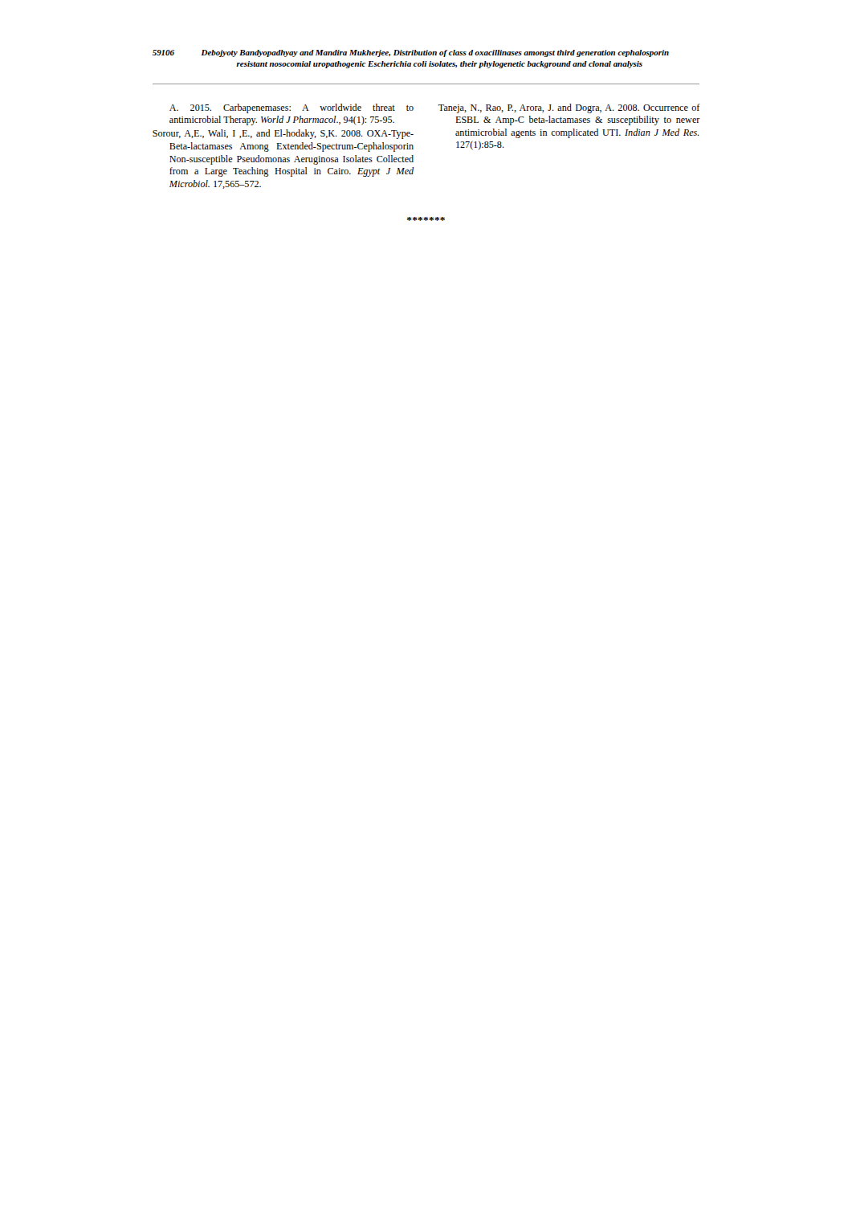59106 Debojyoty Bandyopadhyay and Mandira Mukherjee, Distribution of class d oxacillinases amongst third generation cephalosporin resistant nosocomial uropathogenic Escherichia coli isolates, their phylogenetic background and clonal analysis
A. 2015. Carbapenemases: A worldwide threat to antimicrobial Therapy. World J Pharmacol., 94(1): 75-95.
Sorour, A,E., Wali, I ,E., and El-hodaky, S,K. 2008. OXA-Type-Beta-lactamases Among Extended-Spectrum-Cephalosporin Non-susceptible Pseudomonas Aeruginosa Isolates Collected from a Large Teaching Hospital in Cairo. Egypt J Med Microbiol. 17,565–572.
Taneja, N., Rao, P., Arora, J. and Dogra, A. 2008. Occurrence of ESBL & Amp-C beta-lactamases & susceptibility to newer antimicrobial agents in complicated UTI. Indian J Med Res. 127(1):85-8.
*******